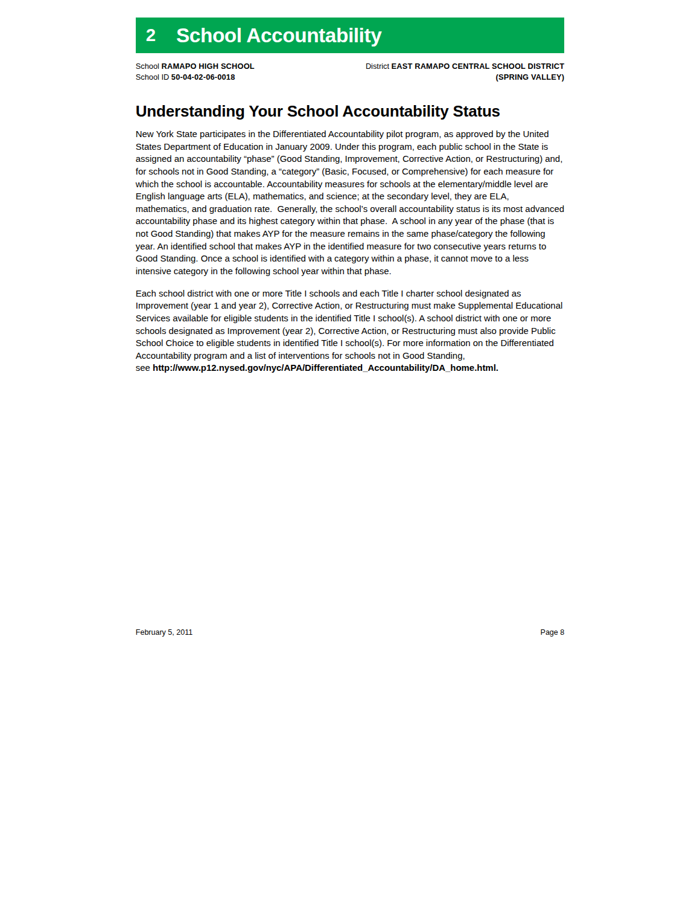2
School Accountability
School RAMAPO HIGH SCHOOL
School ID 50-04-02-06-0018
District EAST RAMAPO CENTRAL SCHOOL DISTRICT
(SPRING VALLEY)
Understanding Your School Accountability Status
New York State participates in the Differentiated Accountability pilot program, as approved by the United States Department of Education in January 2009. Under this program, each public school in the State is assigned an accountability “phase” (Good Standing, Improvement, Corrective Action, or Restructuring) and, for schools not in Good Standing, a “category” (Basic, Focused, or Comprehensive) for each measure for which the school is accountable. Accountability measures for schools at the elementary/middle level are English language arts (ELA), mathematics, and science; at the secondary level, they are ELA, mathematics, and graduation rate. Generally, the school’s overall accountability status is its most advanced accountability phase and its highest category within that phase. A school in any year of the phase (that is not Good Standing) that makes AYP for the measure remains in the same phase/category the following year. An identified school that makes AYP in the identified measure for two consecutive years returns to Good Standing. Once a school is identified with a category within a phase, it cannot move to a less intensive category in the following school year within that phase.
Each school district with one or more Title I schools and each Title I charter school designated as Improvement (year 1 and year 2), Corrective Action, or Restructuring must make Supplemental Educational Services available for eligible students in the identified Title I school(s). A school district with one or more schools designated as Improvement (year 2), Corrective Action, or Restructuring must also provide Public School Choice to eligible students in identified Title I school(s). For more information on the Differentiated Accountability program and a list of interventions for schools not in Good Standing,
see http://www.p12.nysed.gov/nyc/APA/Differentiated_Accountability/DA_home.html.
February 5, 2011
Page 8